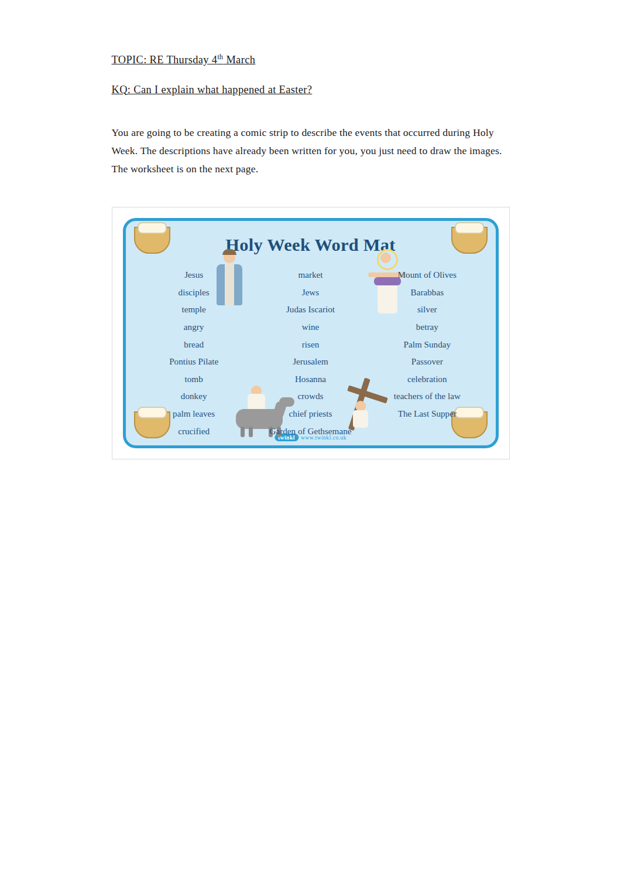TOPIC: RE Thursday 4th March
KQ: Can I explain what happened at Easter?
You are going to be creating a comic strip to describe the events that occurred during Holy Week. The descriptions have already been written for you, you just need to draw the images. The worksheet is on the next page.
Holy Week Word Mat
Jesus
disciples
temple
angry
bread
Pontius Pilate
tomb
donkey
palm leaves
crucified
market
Jews
Judas Iscariot
wine
risen
Jerusalem
Hosanna
crowds
chief priests
Garden of Gethsemane
Mount of Olives
Barabbas
silver
betray
Palm Sunday
Passover
celebration
teachers of the law
The Last Supper
twinklwww.twinkl.co.uk